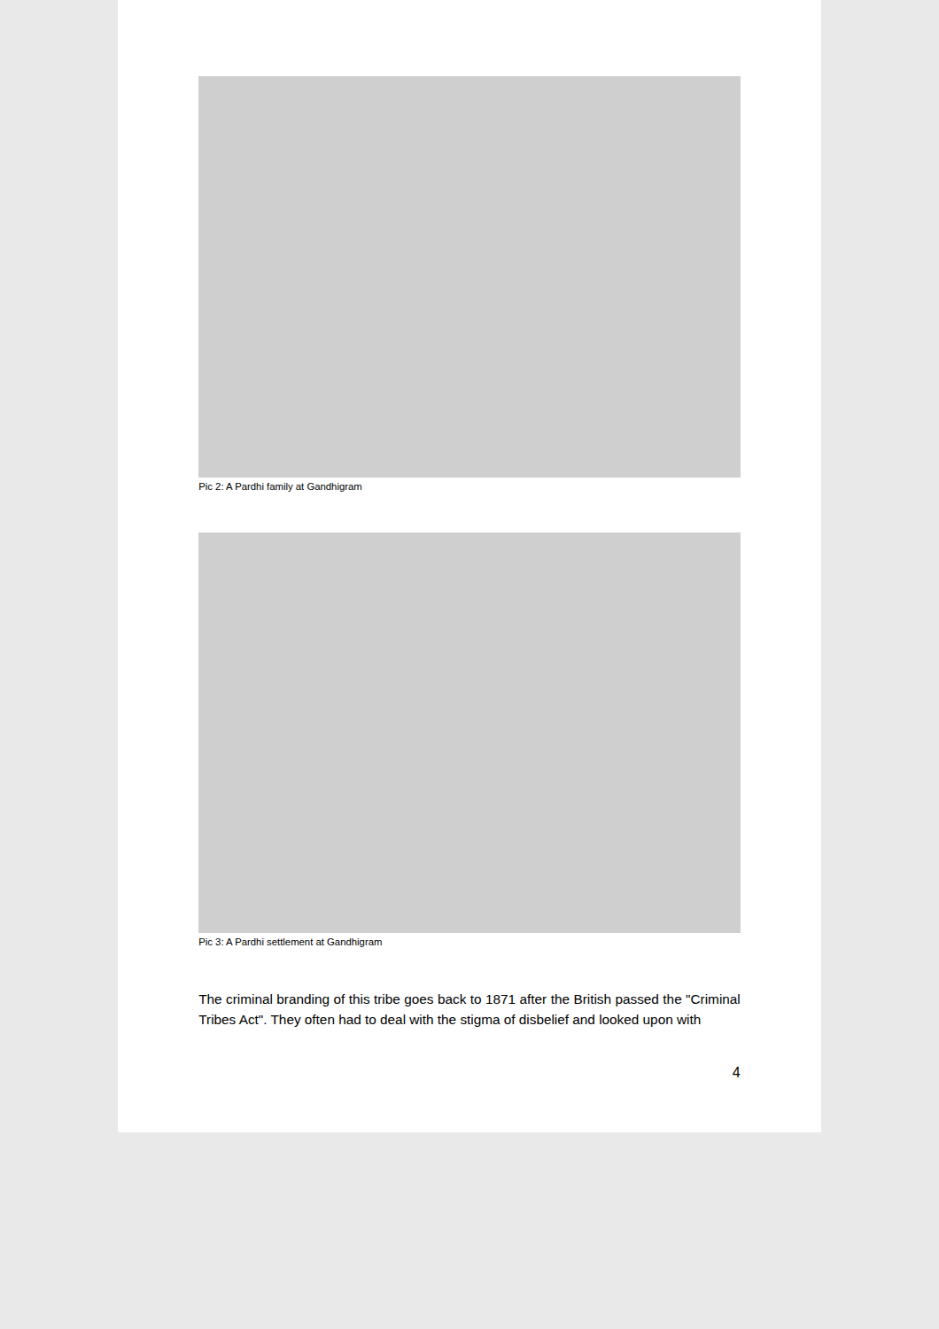Pic 2: A Pardhi family at Gandhigram
Pic 3: A Pardhi settlement at Gandhigram
The criminal branding of this tribe goes back to 1871 after the British passed the "Criminal Tribes Act". They often had to deal with the stigma of disbelief and looked upon with
4